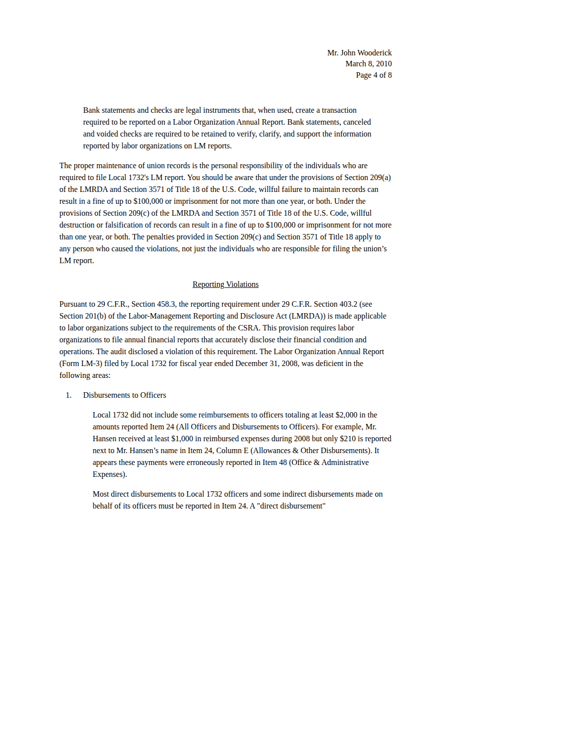Mr. John Wooderick
March 8, 2010
Page 4 of 8
Bank statements and checks are legal instruments that, when used, create a transaction required to be reported on a Labor Organization Annual Report. Bank statements, canceled and voided checks are required to be retained to verify, clarify, and support the information reported by labor organizations on LM reports.
The proper maintenance of union records is the personal responsibility of the individuals who are required to file Local 1732's LM report. You should be aware that under the provisions of Section 209(a) of the LMRDA and Section 3571 of Title 18 of the U.S. Code, willful failure to maintain records can result in a fine of up to $100,000 or imprisonment for not more than one year, or both. Under the provisions of Section 209(c) of the LMRDA and Section 3571 of Title 18 of the U.S. Code, willful destruction or falsification of records can result in a fine of up to $100,000 or imprisonment for not more than one year, or both. The penalties provided in Section 209(c) and Section 3571 of Title 18 apply to any person who caused the violations, not just the individuals who are responsible for filing the union’s LM report.
Reporting Violations
Pursuant to 29 C.F.R., Section 458.3, the reporting requirement under 29 C.F.R. Section 403.2 (see Section 201(b) of the Labor-Management Reporting and Disclosure Act (LMRDA)) is made applicable to labor organizations subject to the requirements of the CSRA. This provision requires labor organizations to file annual financial reports that accurately disclose their financial condition and operations. The audit disclosed a violation of this requirement. The Labor Organization Annual Report (Form LM-3) filed by Local 1732 for fiscal year ended December 31, 2008, was deficient in the following areas:
Disbursements to Officers
Local 1732 did not include some reimbursements to officers totaling at least $2,000 in the amounts reported Item 24 (All Officers and Disbursements to Officers). For example, Mr. Hansen received at least $1,000 in reimbursed expenses during 2008 but only $210 is reported next to Mr. Hansen’s name in Item 24, Column E (Allowances & Other Disbursements). It appears these payments were erroneously reported in Item 48 (Office & Administrative Expenses).
Most direct disbursements to Local 1732 officers and some indirect disbursements made on behalf of its officers must be reported in Item 24. A "direct disbursement"